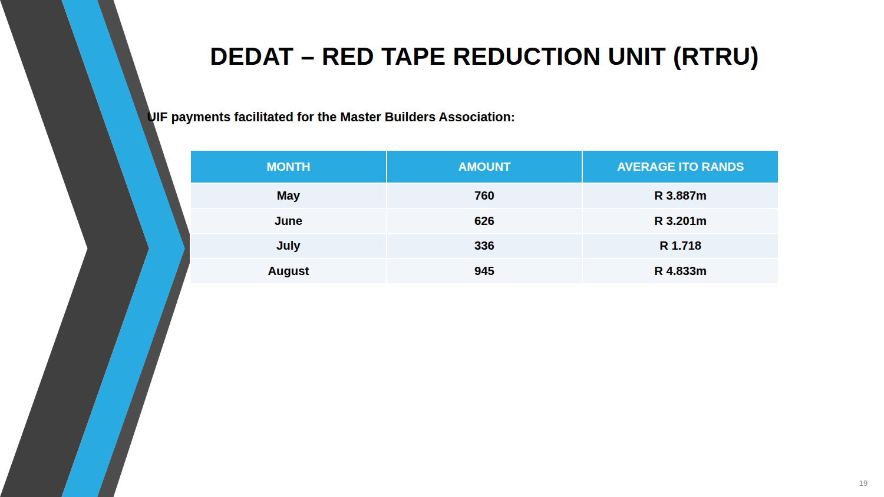DEDAT – RED TAPE REDUCTION UNIT (RTRU)
UIF payments facilitated for the Master Builders Association:
| Month | Amount | Average ITO Rands |
| --- | --- | --- |
| May | 760 | R 3.887m |
| June | 626 | R 3.201m |
| July | 336 | R 1.718 |
| August | 945 | R 4.833m |
19